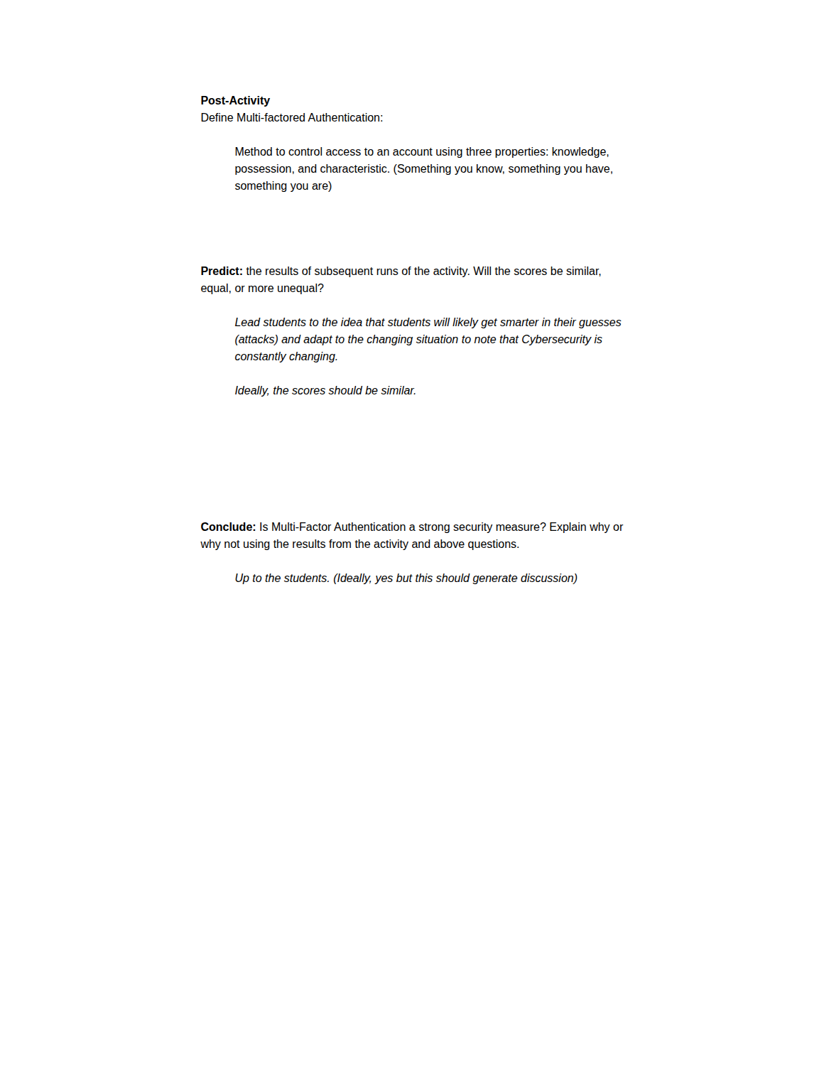Post-Activity
Define Multi-factored Authentication:
Method to control access to an account using three properties: knowledge, possession, and characteristic. (Something you know, something you have, something you are)
Predict: the results of subsequent runs of the activity. Will the scores be similar, equal, or more unequal?
Lead students to the idea that students will likely get smarter in their guesses (attacks) and adapt to the changing situation to note that Cybersecurity is constantly changing.
Ideally, the scores should be similar.
Conclude: Is Multi-Factor Authentication a strong security measure? Explain why or why not using the results from the activity and above questions.
Up to the students. (Ideally, yes but this should generate discussion)